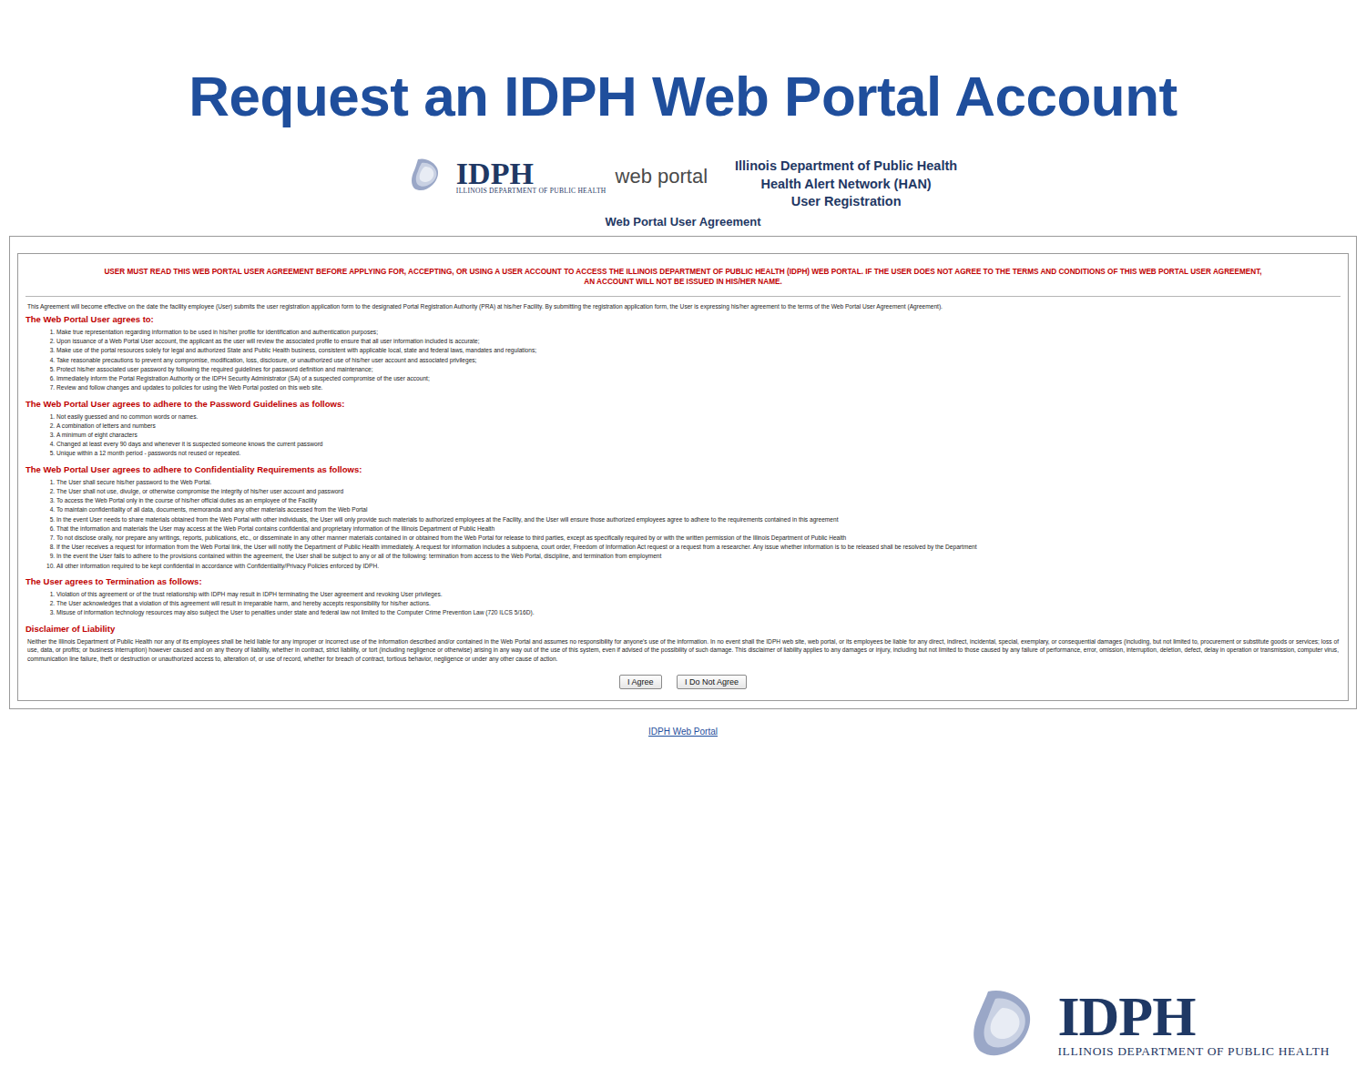Request an IDPH Web Portal Account
IDPH ILLINOIS DEPARTMENT OF PUBLIC HEALTH
web portal
Illinois Department of Public Health
Health Alert Network (HAN)
User Registration
Web Portal User Agreement
USER MUST READ THIS WEB PORTAL USER AGREEMENT BEFORE APPLYING FOR, ACCEPTING, OR USING A USER ACCOUNT TO ACCESS THE ILLINOIS DEPARTMENT OF PUBLIC HEALTH (IDPH) WEB PORTAL. IF THE USER DOES NOT AGREE TO THE TERMS AND CONDITIONS OF THIS WEB PORTAL USER AGREEMENT,
AN ACCOUNT WILL NOT BE ISSUED IN HIS/HER NAME.
This Agreement will become effective on the date the facility employee (User) submits the user registration application form to the designated Portal Registration Authority (PRA) at his/her Facility. By submitting the registration application form, the User is expressing his/her agreement to the terms of the Web Portal User Agreement (Agreement).
The Web Portal User agrees to:
Make true representation regarding information to be used in his/her profile for identification and authentication purposes;
Upon issuance of a Web Portal User account, the applicant as the user will review the associated profile to ensure that all user information included is accurate;
Make use of the portal resources solely for legal and authorized State and Public Health business, consistent with applicable local, state and federal laws, mandates and regulations;
Take reasonable precautions to prevent any compromise, modification, loss, disclosure, or unauthorized use of his/her user account and associated privileges;
Protect his/her associated user password by following the required guidelines for password definition and maintenance;
Immediately inform the Portal Registration Authority or the IDPH Security Administrator (SA) of a suspected compromise of the user account;
Review and follow changes and updates to policies for using the Web Portal posted on this web site.
The Web Portal User agrees to adhere to the Password Guidelines as follows:
Not easily guessed and no common words or names.
A combination of letters and numbers
A minimum of eight characters
Changed at least every 90 days and whenever it is suspected someone knows the current password
Unique within a 12 month period - passwords not reused or repeated.
The Web Portal User agrees to adhere to Confidentiality Requirements as follows:
The User shall secure his/her password to the Web Portal.
The User shall not use, divulge, or otherwise compromise the integrity of his/her user account and password
To access the Web Portal only in the course of his/her official duties as an employee of the Facility
To maintain confidentiality of all data, documents, memoranda and any other materials accessed from the Web Portal
In the event User needs to share materials obtained from the Web Portal with other individuals, the User will only provide such materials to authorized employees at the Facility, and the User will ensure those authorized employees agree to adhere to the requirements contained in this agreement
That the information and materials the User may access at the Web Portal contains confidential and proprietary information of the Illinois Department of Public Health
To not disclose orally, nor prepare any writings, reports, publications, etc., or disseminate in any other manner materials contained in or obtained from the Web Portal for release to third parties, except as specifically required by or with the written permission of the Illinois Department of Public Health
If the User receives a request for information from the Web Portal link, the User will notify the Department of Public Health immediately. A request for information includes a subpoena, court order, Freedom of Information Act request or a request from a researcher. Any issue whether information is to be released shall be resolved by the Department
In the event the User fails to adhere to the provisions contained within the agreement, the User shall be subject to any or all of the following: termination from access to the Web Portal, discipline, and termination from employment
All other information required to be kept confidential in accordance with Confidentiality/Privacy Policies enforced by IDPH.
The User agrees to Termination as follows:
Violation of this agreement or of the trust relationship with IDPH may result in IDPH terminating the User agreement and revoking User privileges.
The User acknowledges that a violation of this agreement will result in irreparable harm, and hereby accepts responsibility for his/her actions.
Misuse of information technology resources may also subject the User to penalties under state and federal law not limited to the Computer Crime Prevention Law (720 ILCS 5/16D).
Disclaimer of Liability
Neither the Illinois Department of Public Health nor any of its employees shall be held liable for any improper or incorrect use of the information described and/or contained in the Web Portal and assumes no responsibility for anyone's use of the information. In no event shall the IDPH web site, web portal, or its employees be liable for any direct, indirect, incidental, special, exemplary, or consequential damages (including, but not limited to, procurement or substitute goods or services; loss of use, data, or profits; or business interruption) however caused and on any theory of liability, whether in contract, strict liability, or tort (including negligence or otherwise) arising in any way out of the use of this system, even if advised of the possibility of such damage. This disclaimer of liability applies to any damages or injury, including but not limited to those caused by any failure of performance, error, omission, interruption, deletion, defect, delay in operation or transmission, computer virus, communication line failure, theft or destruction or unauthorized access to, alteration of, or use of record, whether for breach of contract, tortious behavior, negligence or under any other cause of action.
I Agree I Do Not Agree
IDPH Web Portal
IDPH
ILLINOIS DEPARTMENT OF PUBLIC HEALTH